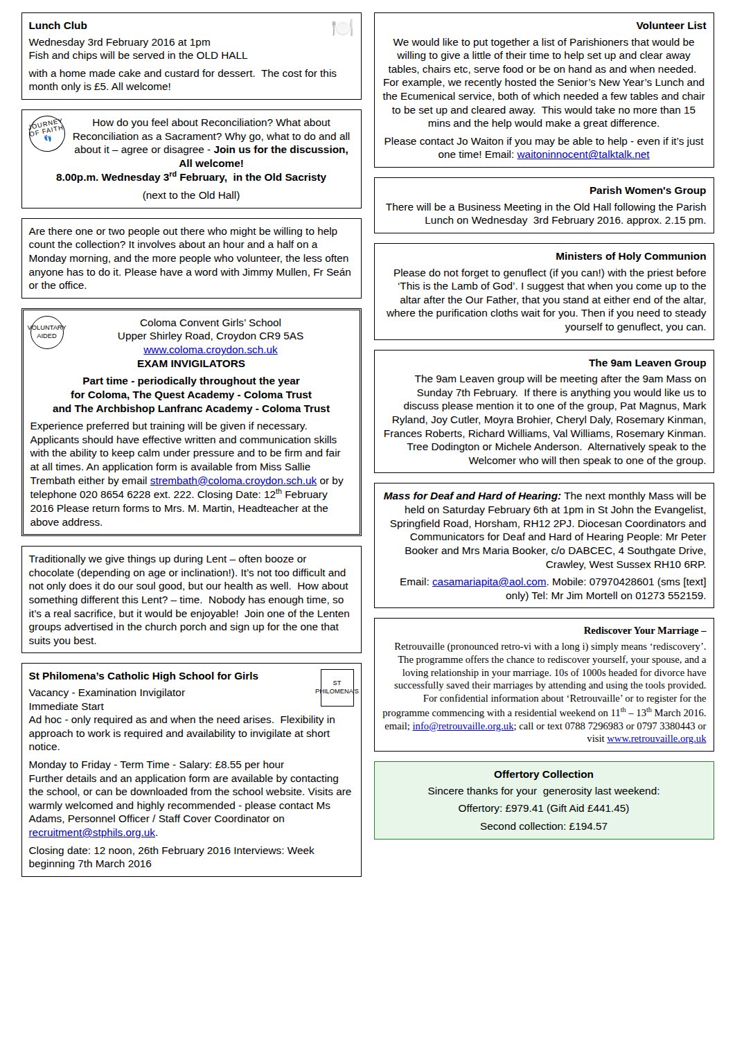Lunch Club
Wednesday 3rd February 2016 at 1pm
🍽️
Fish and chips will be served in the OLD HALL
with a home made cake and custard for dessert. The cost for this month only is £5. All welcome!
JOURNEY OF FAITH 👣
How do you feel about Reconciliation? What about Reconciliation as a Sacrament? Why go, what to do and all about it – agree or disagree - Join us for the discussion, All welcome!
8.00p.m. Wednesday 3rd February, in the Old Sacristy
(next to the Old Hall)
Are there one or two people out there who might be willing to help count the collection? It involves about an hour and a half on a Monday morning, and the more people who volunteer, the less often anyone has to do it. Please have a word with Jimmy Mullen, Fr Seán or the office.
VOLUNTARY AIDED
Coloma Convent Girls’ School
Upper Shirley Road, Croydon CR9 5AS
www.coloma.croydon.sch.uk
EXAM INVIGILATORS
Part time - periodically throughout the year
for Coloma, The Quest Academy - Coloma Trust
and The Archbishop Lanfranc Academy - Coloma Trust
Experience preferred but training will be given if necessary. Applicants should have effective written and communication skills with the ability to keep calm under pressure and to be firm and fair at all times. An application form is available from Miss Sallie Trembath either by email strembath@coloma.croydon.sch.uk or by telephone 020 8654 6228 ext. 222. Closing Date: 12th February 2016 Please return forms to Mrs. M. Martin, Headteacher at the above address.
Traditionally we give things up during Lent – often booze or chocolate (depending on age or inclination!). It’s not too difficult and not only does it do our soul good, but our health as well. How about something different this Lent? – time. Nobody has enough time, so it’s a real sacrifice, but it would be enjoyable! Join one of the Lenten groups advertised in the church porch and sign up for the one that suits you best.
St Philomena’s Catholic High School for Girls
Vacancy - Examination Invigilator
Immediate Start
ST PHILOMENA'S
Ad hoc - only required as and when the need arises. Flexibility in approach to work is required and availability to invigilate at short notice.
Monday to Friday - Term Time - Salary: £8.55 per hour
Further details and an application form are available by contacting the school, or can be downloaded from the school website. Visits are warmly welcomed and highly recommended - please contact Ms Adams, Personnel Officer / Staff Cover Coordinator on recruitment@stphils.org.uk.
Closing date: 12 noon, 26th February 2016 Interviews: Week beginning 7th March 2016
Volunteer List
We would like to put together a list of Parishioners that would be willing to give a little of their time to help set up and clear away tables, chairs etc, serve food or be on hand as and when needed. For example, we recently hosted the Senior’s New Year’s Lunch and the Ecumenical service, both of which needed a few tables and chair to be set up and cleared away. This would take no more than 15 mins and the help would make a great difference.
Please contact Jo Waiton if you may be able to help - even if it’s just one time! Email: waitoninnocent@talktalk.net
Parish Women's Group
There will be a Business Meeting in the Old Hall following the Parish Lunch on Wednesday 3rd February 2016. approx. 2.15 pm.
Ministers of Holy Communion
Please do not forget to genuflect (if you can!) with the priest before ‘This is the Lamb of God’. I suggest that when you come up to the altar after the Our Father, that you stand at either end of the altar, where the purification cloths wait for you. Then if you need to steady yourself to genuflect, you can.
The 9am Leaven Group
The 9am Leaven group will be meeting after the 9am Mass on Sunday 7th February. If there is anything you would like us to discuss please mention it to one of the group, Pat Magnus, Mark Ryland, Joy Cutler, Moyra Brohier, Cheryl Daly, Rosemary Kinman, Frances Roberts, Richard Williams, Val Williams, Rosemary Kinman. Tree Dodington or Michele Anderson. Alternatively speak to the Welcomer who will then speak to one of the group.
Mass for Deaf and Hard of Hearing: The next monthly Mass will be held on Saturday February 6th at 1pm in St John the Evangelist, Springfield Road, Horsham, RH12 2PJ. Diocesan Coordinators and Communicators for Deaf and Hard of Hearing People: Mr Peter Booker and Mrs Maria Booker, c/o DABCEC, 4 Southgate Drive, Crawley, West Sussex RH10 6RP.
Email: casamariapita@aol.com. Mobile: 07970428601 (sms [text] only) Tel: Mr Jim Mortell on 01273 552159.
Rediscover Your Marriage –
Retrouvaille (pronounced retro-vi with a long i) simply means ‘rediscovery’. The programme offers the chance to rediscover yourself, your spouse, and a loving relationship in your marriage. 10s of 1000s headed for divorce have successfully saved their marriages by attending and using the tools provided. For confidential information about ‘Retrouvaille’ or to register for the programme commencing with a residential weekend on 11th – 13th March 2016. email; info@retrouvaille.org.uk; call or text 0788 7296983 or 0797 3380443 or visit www.retrouvaille.org.uk
Offertory Collection
Sincere thanks for your generosity last weekend:
Offertory: £979.41 (Gift Aid £441.45)
Second collection: £194.57